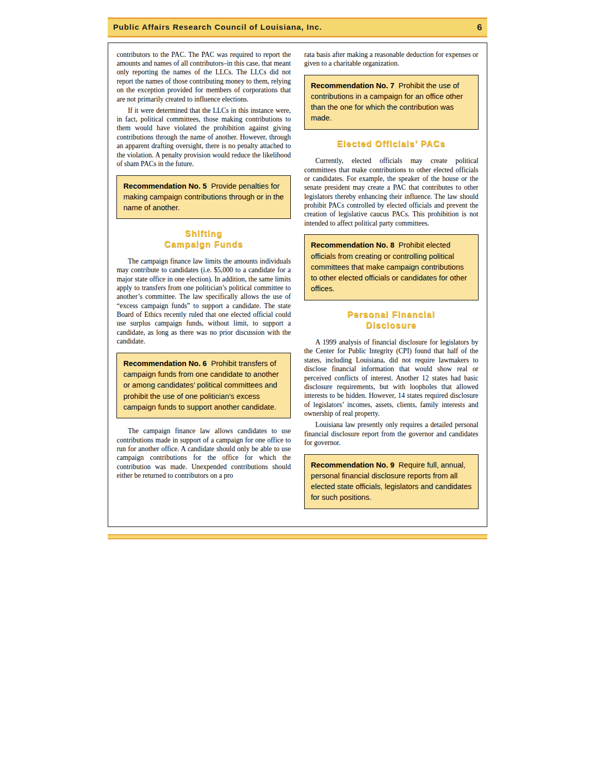Public Affairs Research Council of Louisiana, Inc. 6
contributors to the PAC. The PAC was required to report the amounts and names of all contributors–in this case, that meant only reporting the names of the LLCs. The LLCs did not report the names of those contributing money to them, relying on the exception provided for members of corporations that are not primarily created to influence elections.
If it were determined that the LLCs in this instance were, in fact, political committees, those making contributions to them would have violated the prohibition against giving contributions through the name of another. However, through an apparent drafting oversight, there is no penalty attached to the violation. A penalty provision would reduce the likelihood of sham PACs in the future.
Recommendation No. 5 Provide penalties for making campaign contributions through or in the name of another.
Shifting
Campaign Funds
The campaign finance law limits the amounts individuals may contribute to candidates (i.e. $5,000 to a candidate for a major state office in one election). In addition, the same limits apply to transfers from one politician’s political committee to another’s committee. The law specifically allows the use of “excess campaign funds” to support a candidate. The state Board of Ethics recently ruled that one elected official could use surplus campaign funds, without limit, to support a candidate, as long as there was no prior discussion with the candidate.
Recommendation No. 6 Prohibit transfers of campaign funds from one candidate to another or among candidates’ political committees and prohibit the use of one politician’s excess campaign funds to support another candidate.
The campaign finance law allows candidates to use contributions made in support of a campaign for one office to run for another office. A candidate should only be able to use campaign contributions for the office for which the contribution was made. Unexpended contributions should either be returned to contributors on a pro
rata basis after making a reasonable deduction for expenses or given to a charitable organization.
Recommendation No. 7 Prohibit the use of contributions in a campaign for an office other than the one for which the contribution was made.
Elected Officials’ PACs
Currently, elected officials may create political committees that make contributions to other elected officials or candidates. For example, the speaker of the house or the senate president may create a PAC that contributes to other legislators thereby enhancing their influence. The law should prohibit PACs controlled by elected officials and prevent the creation of legislative caucus PACs. This prohibition is not intended to affect political party committees.
Recommendation No. 8 Prohibit elected officials from creating or controlling political committees that make campaign contributions to other elected officials or candidates for other offices.
Personal Financial
Disclosure
A 1999 analysis of financial disclosure for legislators by the Center for Public Integrity (CPI) found that half of the states, including Louisiana, did not require lawmakers to disclose financial information that would show real or perceived conflicts of interest. Another 12 states had basic disclosure requirements, but with loopholes that allowed interests to be hidden. However, 14 states required disclosure of legislators’ incomes, assets, clients, family interests and ownership of real property.
Louisiana law presently only requires a detailed personal financial disclosure report from the governor and candidates for governor.
Recommendation No. 9 Require full, annual, personal financial disclosure reports from all elected state officials, legislators and candidates for such positions.